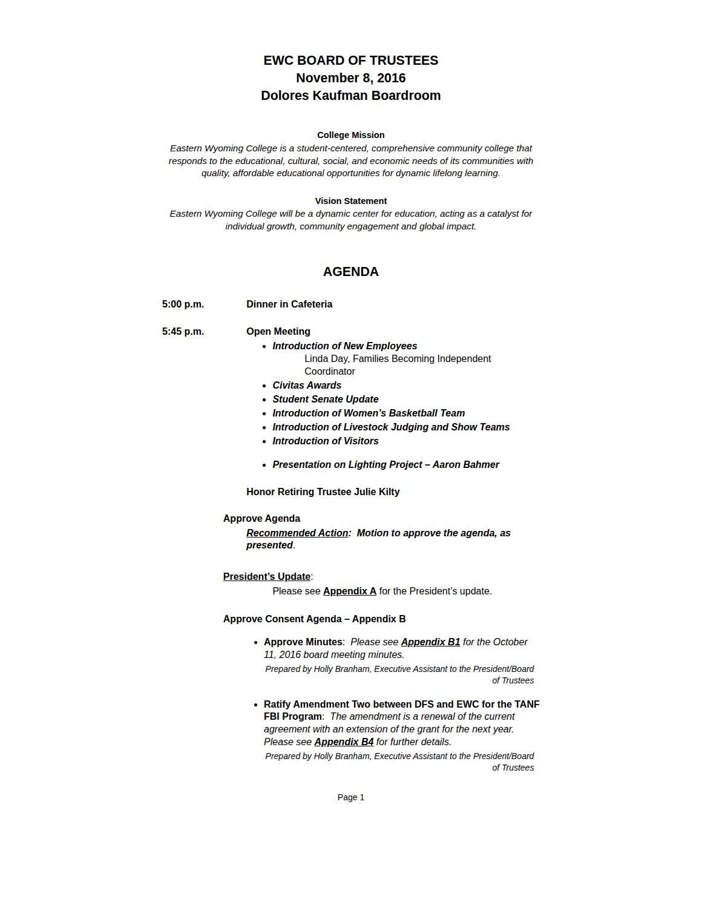EWC BOARD OF TRUSTEES
November 8, 2016
Dolores Kaufman Boardroom
College Mission
Eastern Wyoming College is a student-centered, comprehensive community college that responds to the educational, cultural, social, and economic needs of its communities with quality, affordable educational opportunities for dynamic lifelong learning.
Vision Statement
Eastern Wyoming College will be a dynamic center for education, acting as a catalyst for individual growth, community engagement and global impact.
AGENDA
| 5:00 p.m. | Dinner in Cafeteria |
| 5:45 p.m. | Open Meeting |
Introduction of New Employees Linda Day, Families Becoming Independent Coordinator
Civitas Awards
Student Senate Update
Introduction of Women’s Basketball Team
Introduction of Livestock Judging and Show Teams
Introduction of Visitors
Presentation on Lighting Project – Aaron Bahmer
Honor Retiring Trustee Julie Kilty
Approve Agenda
Recommended Action: Motion to approve the agenda, as presented.
President’s Update:
Please see Appendix A for the President’s update.
Approve Consent Agenda – Appendix B
Approve Minutes: Please see Appendix B1 for the October 11, 2016 board meeting minutes.
Prepared by Holly Branham, Executive Assistant to the President/Board of Trustees
Ratify Amendment Two between DFS and EWC for the TANF FBI Program: The amendment is a renewal of the current agreement with an extension of the grant for the next year. Please see Appendix B4 for further details.
Prepared by Holly Branham, Executive Assistant to the President/Board of Trustees
Page 1